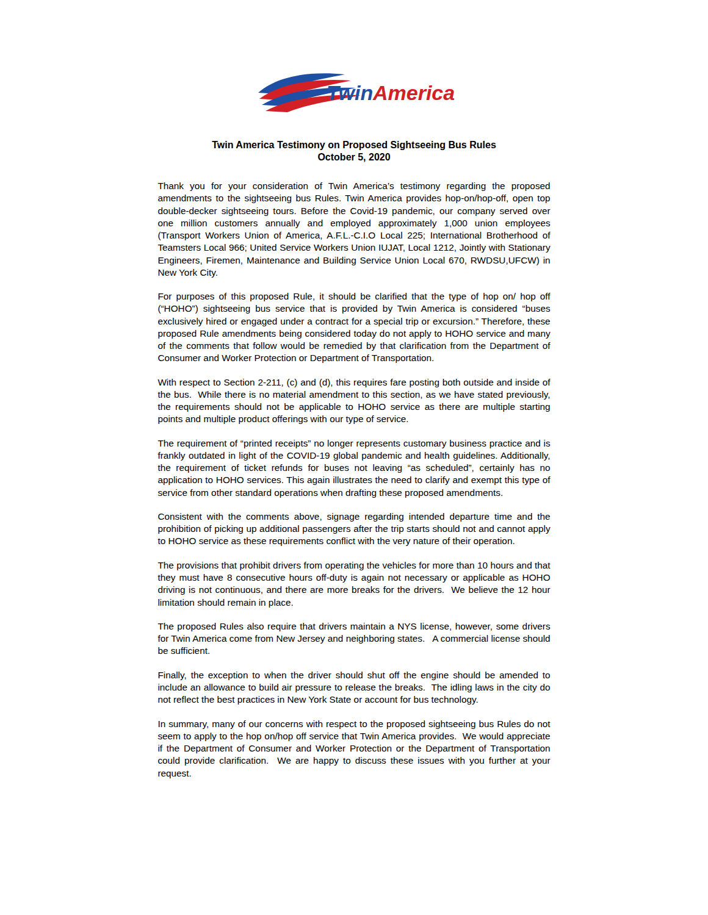Twin America
Twin America Testimony on Proposed Sightseeing Bus Rules
October 5, 2020
Thank you for your consideration of Twin America’s testimony regarding the proposed amendments to the sightseeing bus Rules. Twin America provides hop-on/hop-off, open top double-decker sightseeing tours. Before the Covid-19 pandemic, our company served over one million customers annually and employed approximately 1,000 union employees (Transport Workers Union of America, A.F.L.-C.I.O Local 225; International Brotherhood of Teamsters Local 966; United Service Workers Union IUJAT, Local 1212, Jointly with Stationary Engineers, Firemen, Maintenance and Building Service Union Local 670, RWDSU,UFCW) in New York City.
For purposes of this proposed Rule, it should be clarified that the type of hop on/ hop off (“HOHO”) sightseeing bus service that is provided by Twin America is considered “buses exclusively hired or engaged under a contract for a special trip or excursion.” Therefore, these proposed Rule amendments being considered today do not apply to HOHO service and many of the comments that follow would be remedied by that clarification from the Department of Consumer and Worker Protection or Department of Transportation.
With respect to Section 2-211, (c) and (d), this requires fare posting both outside and inside of the bus. While there is no material amendment to this section, as we have stated previously, the requirements should not be applicable to HOHO service as there are multiple starting points and multiple product offerings with our type of service.
The requirement of “printed receipts” no longer represents customary business practice and is frankly outdated in light of the COVID-19 global pandemic and health guidelines. Additionally, the requirement of ticket refunds for buses not leaving “as scheduled”, certainly has no application to HOHO services. This again illustrates the need to clarify and exempt this type of service from other standard operations when drafting these proposed amendments.
Consistent with the comments above, signage regarding intended departure time and the prohibition of picking up additional passengers after the trip starts should not and cannot apply to HOHO service as these requirements conflict with the very nature of their operation.
The provisions that prohibit drivers from operating the vehicles for more than 10 hours and that they must have 8 consecutive hours off-duty is again not necessary or applicable as HOHO driving is not continuous, and there are more breaks for the drivers. We believe the 12 hour limitation should remain in place.
The proposed Rules also require that drivers maintain a NYS license, however, some drivers for Twin America come from New Jersey and neighboring states. A commercial license should be sufficient.
Finally, the exception to when the driver should shut off the engine should be amended to include an allowance to build air pressure to release the breaks. The idling laws in the city do not reflect the best practices in New York State or account for bus technology.
In summary, many of our concerns with respect to the proposed sightseeing bus Rules do not seem to apply to the hop on/hop off service that Twin America provides. We would appreciate if the Department of Consumer and Worker Protection or the Department of Transportation could provide clarification. We are happy to discuss these issues with you further at your request.